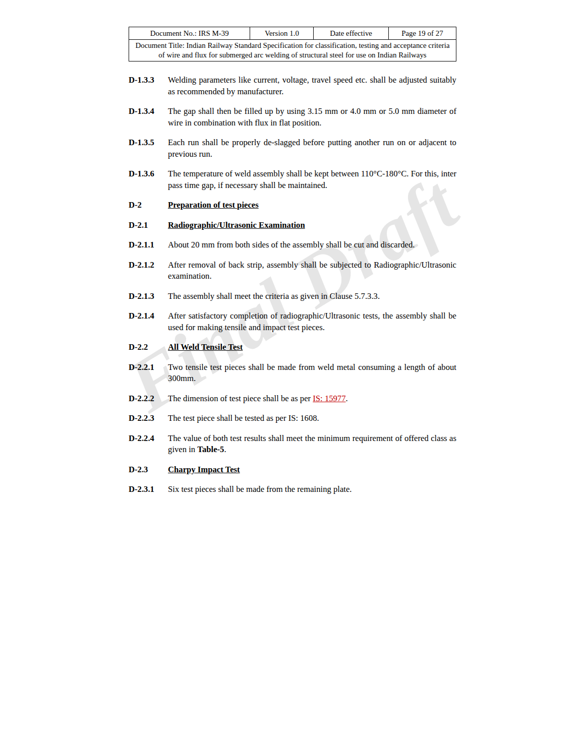Final Draft
| Document No.: IRS M-39 | Version 1.0 | Date effective | Page 19 of 27 |
| Document Title: Indian Railway Standard Specification for classification, testing and acceptance criteria of wire and flux for submerged arc welding of structural steel for use on Indian Railways |
D-1.3.3
Welding parameters like current, voltage, travel speed etc. shall be adjusted suitably as recommended by manufacturer.
D-1.3.4
The gap shall then be filled up by using 3.15 mm or 4.0 mm or 5.0 mm diameter of wire in combination with flux in flat position.
D-1.3.5
Each run shall be properly de-slagged before putting another run on or adjacent to previous run.
D-1.3.6
The temperature of weld assembly shall be kept between 110°C-180°C. For this, inter pass time gap, if necessary shall be maintained.
D-2
Preparation of test pieces
D-2.1
Radiographic/Ultrasonic Examination
D-2.1.1
About 20 mm from both sides of the assembly shall be cut and discarded.
D-2.1.2
After removal of back strip, assembly shall be subjected to Radiographic/Ultrasonic examination.
D-2.1.3
The assembly shall meet the criteria as given in Clause 5.7.3.3.
D-2.1.4
After satisfactory completion of radiographic/Ultrasonic tests, the assembly shall be used for making tensile and impact test pieces.
D-2.2
All Weld Tensile Test
D-2.2.1
Two tensile test pieces shall be made from weld metal consuming a length of about 300mm.
D-2.2.2
The dimension of test piece shall be as per IS: 15977.
D-2.2.3
The test piece shall be tested as per IS: 1608.
D-2.2.4
The value of both test results shall meet the minimum requirement of offered class as given in Table-5.
D-2.3
Charpy Impact Test
D-2.3.1
Six test pieces shall be made from the remaining plate.